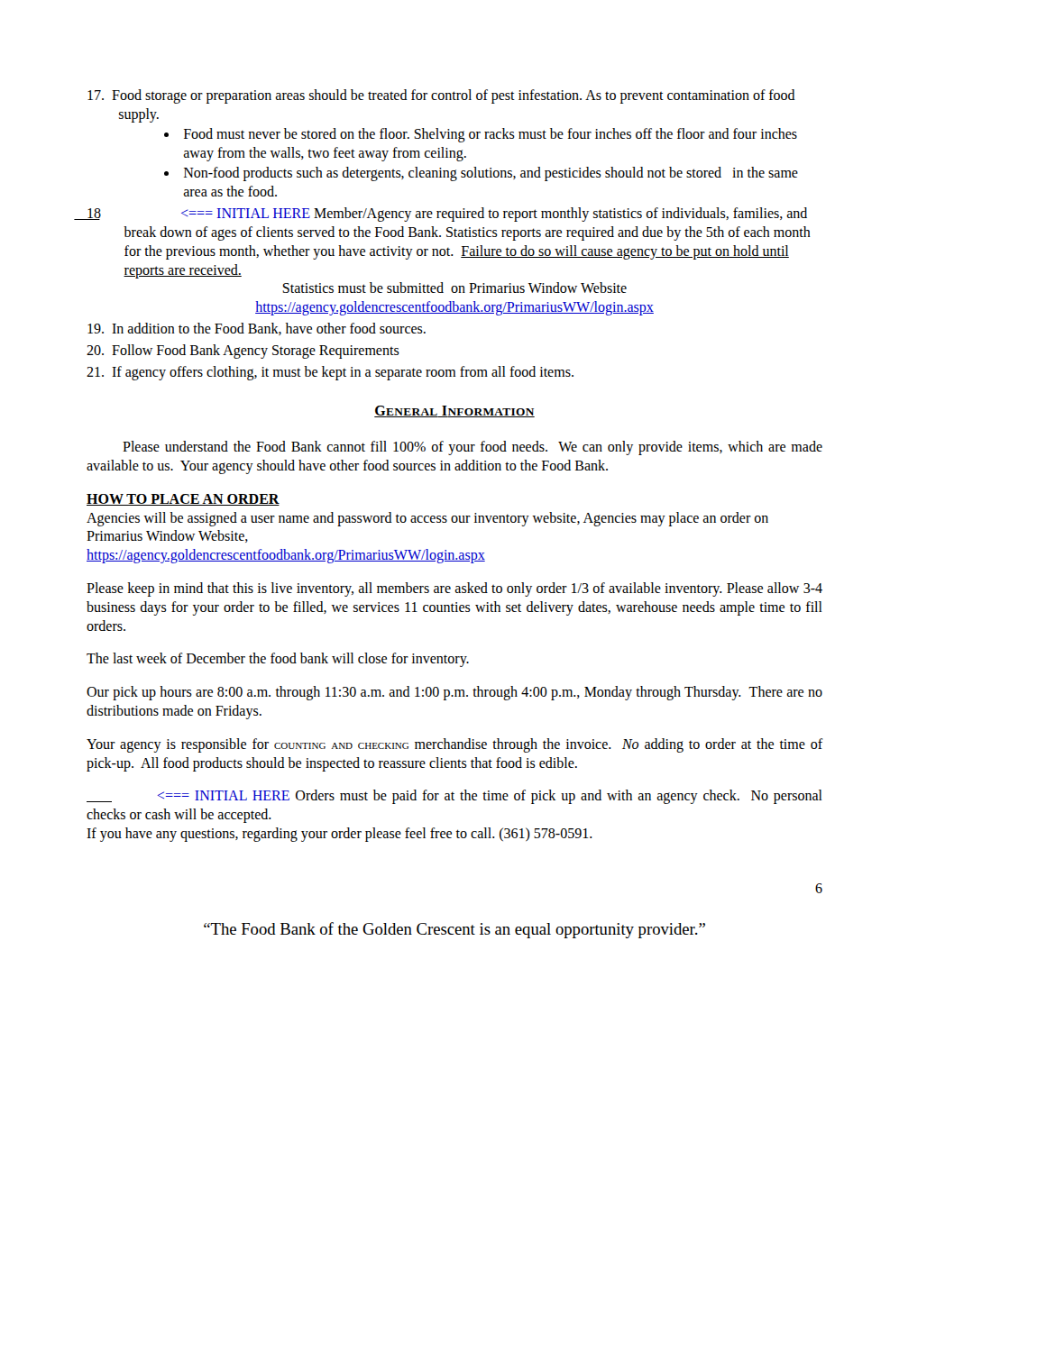17. Food storage or preparation areas should be treated for control of pest infestation. As to prevent contamination of food supply.
Food must never be stored on the floor. Shelving or racks must be four inches off the floor and four inches away from the walls, two feet away from ceiling.
Non-food products such as detergents, cleaning solutions, and pesticides should not be stored in the same area as the food.
18 <=== INITIAL HERE Member/Agency are required to report monthly statistics of individuals, families, and break down of ages of clients served to the Food Bank. Statistics reports are required and due by the 5th of each month for the previous month, whether you have activity or not. Failure to do so will cause agency to be put on hold until reports are received.
Statistics must be submitted on Primarius Window Website
https://agency.goldencrescentfoodbank.org/PrimariusWW/login.aspx
19. In addition to the Food Bank, have other food sources.
20. Follow Food Bank Agency Storage Requirements
21. If agency offers clothing, it must be kept in a separate room from all food items.
GENERAL INFORMATION
Please understand the Food Bank cannot fill 100% of your food needs. We can only provide items, which are made available to us. Your agency should have other food sources in addition to the Food Bank.
HOW TO PLACE AN ORDER
Agencies will be assigned a user name and password to access our inventory website, Agencies may place an order on Primarius Window Website,
https://agency.goldencrescentfoodbank.org/PrimariusWW/login.aspx
Please keep in mind that this is live inventory, all members are asked to only order 1/3 of available inventory. Please allow 3-4 business days for your order to be filled, we services 11 counties with set delivery dates, warehouse needs ample time to fill orders.
The last week of December the food bank will close for inventory.
Our pick up hours are 8:00 a.m. through 11:30 a.m. and 1:00 p.m. through 4:00 p.m., Monday through Thursday. There are no distributions made on Fridays.
Your agency is responsible for counting and checking merchandise through the invoice. No adding to order at the time of pick-up. All food products should be inspected to reassure clients that food is edible.
<=== INITIAL HERE Orders must be paid for at the time of pick up and with an agency check. No personal checks or cash will be accepted.
If you have any questions, regarding your order please feel free to call. (361) 578-0591.
6
“The Food Bank of the Golden Crescent is an equal opportunity provider.”